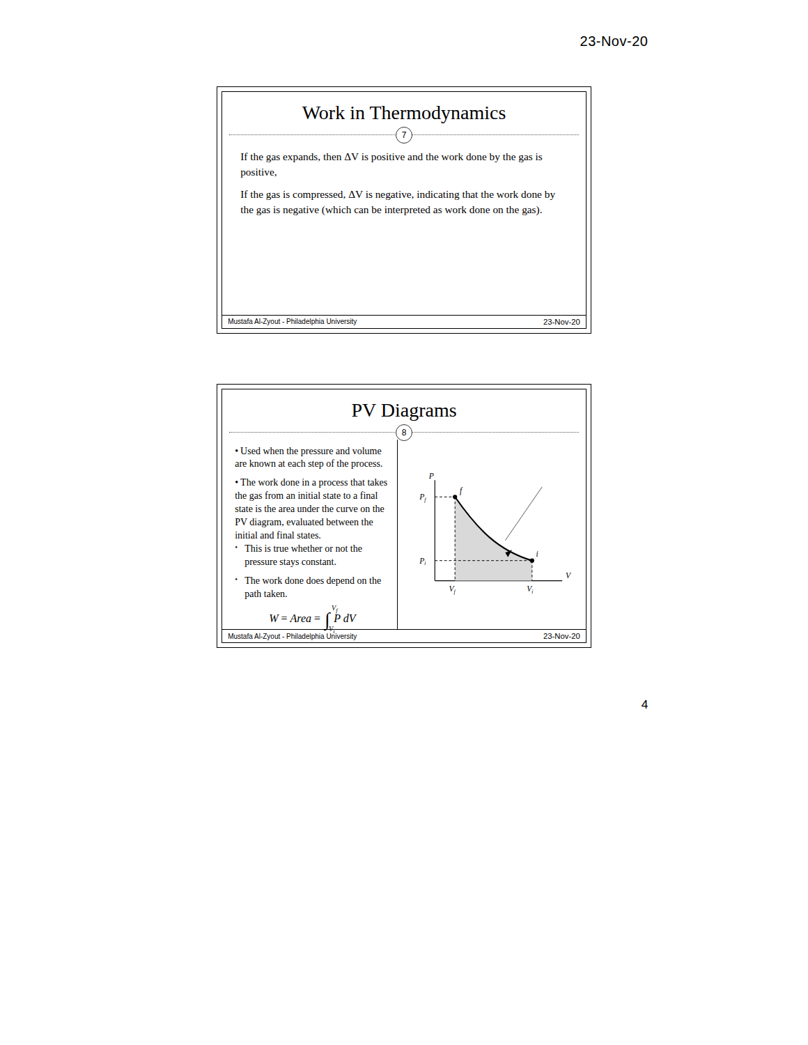23-Nov-20
Work in Thermodynamics
7
If the gas expands, then ΔV is positive and the work done by the gas is positive,
If the gas is compressed, ΔV is negative, indicating that the work done by the gas is negative (which can be interpreted as work done on the gas).
Mustafa Al-Zyout - Philadelphia University 23-Nov-20
PV Diagrams
8
Used when the pressure and volume are known at each step of the process.
The work done in a process that takes the gas from an initial state to a final state is the area under the curve on the PV diagram, evaluated between the initial and final states.
This is true whether or not the pressure stays constant.
The work done does depend on the path taken.
W = Area = ∫Vf Vi P dV
P V f i Pf Pi Vf Vi
Mustafa Al-Zyout - Philadelphia University 23-Nov-20
4